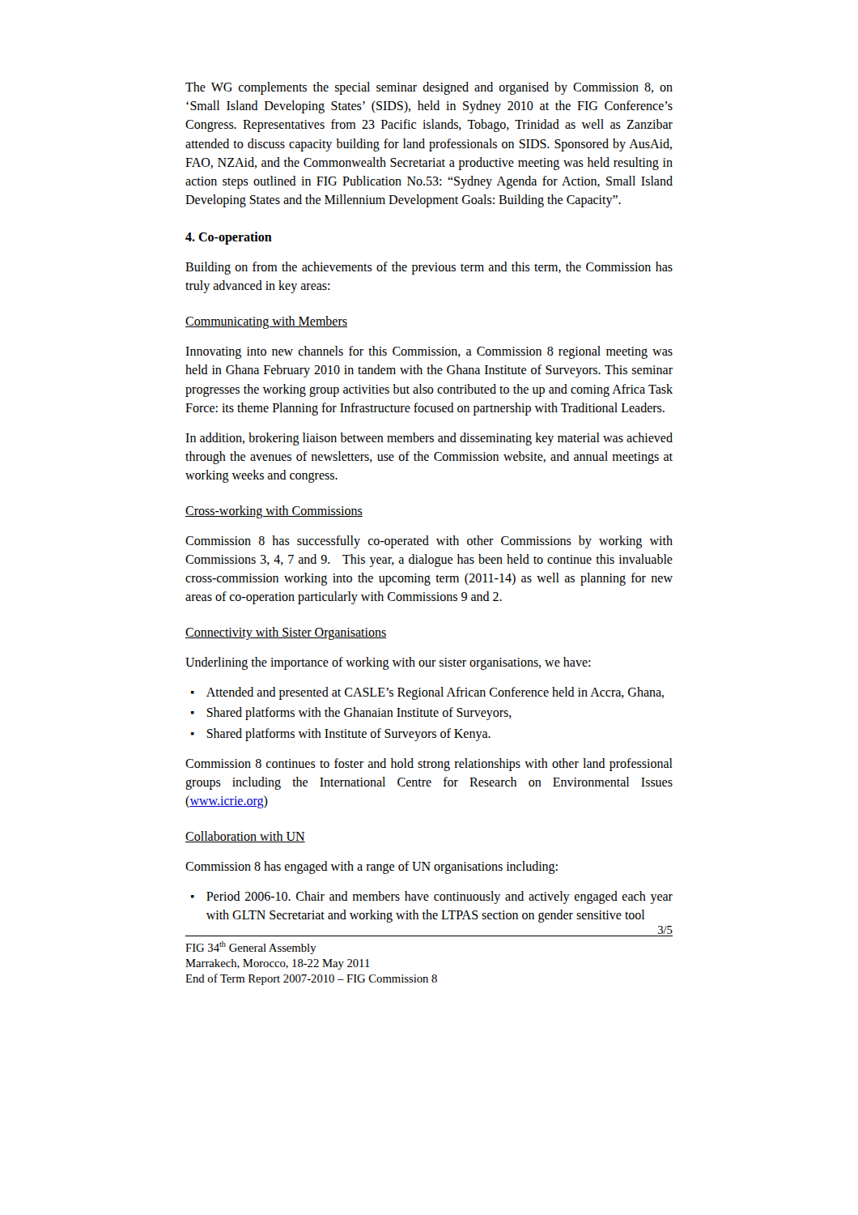The WG complements the special seminar designed and organised by Commission 8, on ‘Small Island Developing States’ (SIDS), held in Sydney 2010 at the FIG Conference’s Congress. Representatives from 23 Pacific islands, Tobago, Trinidad as well as Zanzibar attended to discuss capacity building for land professionals on SIDS. Sponsored by AusAid, FAO, NZAid, and the Commonwealth Secretariat a productive meeting was held resulting in action steps outlined in FIG Publication No.53: “Sydney Agenda for Action, Small Island Developing States and the Millennium Development Goals: Building the Capacity”.
4. Co-operation
Building on from the achievements of the previous term and this term, the Commission has truly advanced in key areas:
Communicating with Members
Innovating into new channels for this Commission, a Commission 8 regional meeting was held in Ghana February 2010 in tandem with the Ghana Institute of Surveyors. This seminar progresses the working group activities but also contributed to the up and coming Africa Task Force: its theme Planning for Infrastructure focused on partnership with Traditional Leaders.
In addition, brokering liaison between members and disseminating key material was achieved through the avenues of newsletters, use of the Commission website, and annual meetings at working weeks and congress.
Cross-working with Commissions
Commission 8 has successfully co-operated with other Commissions by working with Commissions 3, 4, 7 and 9. This year, a dialogue has been held to continue this invaluable cross-commission working into the upcoming term (2011-14) as well as planning for new areas of co-operation particularly with Commissions 9 and 2.
Connectivity with Sister Organisations
Underlining the importance of working with our sister organisations, we have:
Attended and presented at CASLE’s Regional African Conference held in Accra, Ghana,
Shared platforms with the Ghanaian Institute of Surveyors,
Shared platforms with Institute of Surveyors of Kenya.
Commission 8 continues to foster and hold strong relationships with other land professional groups including the International Centre for Research on Environmental Issues (www.icrie.org)
Collaboration with UN
Commission 8 has engaged with a range of UN organisations including:
Period 2006-10. Chair and members have continuously and actively engaged each year with GLTN Secretariat and working with the LTPAS section on gender sensitive tool
3/5
FIG 34th General Assembly Marrakech, Morocco, 18-22 May 2011 End of Term Report 2007-2010 – FIG Commission 8